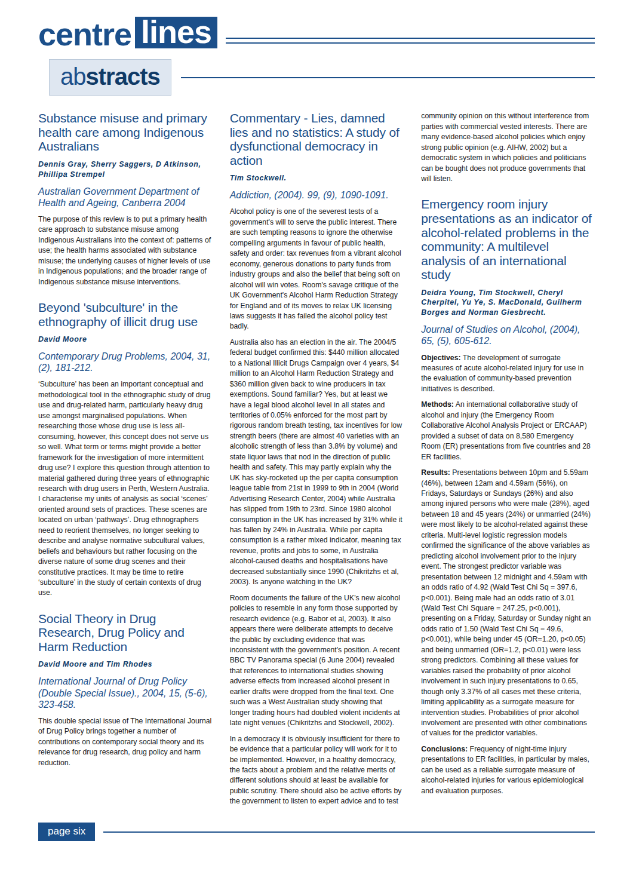centre lines
ab stracts
Substance misuse and primary health care among Indigenous Australians
Dennis Gray, Sherry Saggers, D Atkinson, Phillipa Strempel
Australian Government Department of Health and Ageing, Canberra 2004
The purpose of this review is to put a primary health care approach to substance misuse among Indigenous Australians into the context of: patterns of use; the health harms associated with substance misuse; the underlying causes of higher levels of use in Indigenous populations; and the broader range of Indigenous substance misuse interventions.
Beyond 'subculture' in the ethnography of illicit drug use
David Moore
Contemporary Drug Problems, 2004, 31, (2), 181-212.
‘Subculture’ has been an important conceptual and methodological tool in the ethnographic study of drug use and drug-related harm, particularly heavy drug use amongst marginalised populations. When researching those whose drug use is less all-consuming, however, this concept does not serve us so well. What term or terms might provide a better framework for the investigation of more intermittent drug use? I explore this question through attention to material gathered during three years of ethnographic research with drug users in Perth, Western Australia. I characterise my units of analysis as social ‘scenes’ oriented around sets of practices. These scenes are located on urban ‘pathways’. Drug ethnographers need to reorient themselves, no longer seeking to describe and analyse normative subcultural values, beliefs and behaviours but rather focusing on the diverse nature of some drug scenes and their constitutive practices. It may be time to retire ‘subculture’ in the study of certain contexts of drug use.
Social Theory in Drug Research, Drug Policy and Harm Reduction
David Moore and Tim Rhodes
International Journal of Drug Policy (Double Special Issue)., 2004, 15, (5-6), 323-458.
This double special issue of The International Journal of Drug Policy brings together a number of contributions on contemporary social theory and its relevance for drug research, drug policy and harm reduction.
Commentary - Lies, damned lies and no statistics: A study of dysfunctional democracy in action
Tim Stockwell.
Addiction, (2004). 99, (9), 1090-1091.
Alcohol policy is one of the severest tests of a government's will to serve the public interest. There are such tempting reasons to ignore the otherwise compelling arguments in favour of public health, safety and order: tax revenues from a vibrant alcohol economy, generous donations to party funds from industry groups and also the belief that being soft on alcohol will win votes. Room's savage critique of the UK Government's Alcohol Harm Reduction Strategy for England and of its moves to relax UK licensing laws suggests it has failed the alcohol policy test badly.
Australia also has an election in the air. The 2004/5 federal budget confirmed this: $440 million allocated to a National Illicit Drugs Campaign over 4 years, $4 million to an Alcohol Harm Reduction Strategy and $360 million given back to wine producers in tax exemptions. Sound familiar? Yes, but at least we have a legal blood alcohol level in all states and territories of 0.05% enforced for the most part by rigorous random breath testing, tax incentives for low strength beers (there are almost 40 varieties with an alcoholic strength of less than 3.8% by volume) and state liquor laws that nod in the direction of public health and safety. This may partly explain why the UK has sky-rocketed up the per capita consumption league table from 21st in 1999 to 9th in 2004 (World Advertising Research Center, 2004) while Australia has slipped from 19th to 23rd. Since 1980 alcohol consumption in the UK has increased by 31% while it has fallen by 24% in Australia. While per capita consumption is a rather mixed indicator, meaning tax revenue, profits and jobs to some, in Australia alcohol-caused deaths and hospitalisations have decreased substantially since 1990 (Chikritzhs et al, 2003). Is anyone watching in the UK?
Room documents the failure of the UK's new alcohol policies to resemble in any form those supported by research evidence (e.g. Babor et al, 2003). It also appears there were deliberate attempts to deceive the public by excluding evidence that was inconsistent with the government's position. A recent BBC TV Panorama special (6 June 2004) revealed that references to international studies showing adverse effects from increased alcohol present in earlier drafts were dropped from the final text. One such was a West Australian study showing that longer trading hours had doubled violent incidents at late night venues (Chikritzhs and Stockwell, 2002).
In a democracy it is obviously insufficient for there to be evidence that a particular policy will work for it to be implemented. However, in a healthy democracy, the facts about a problem and the relative merits of different solutions should at least be available for public scrutiny. There should also be active efforts by the government to listen to expert advice and to test community opinion on this without interference from parties with commercial vested interests. There are many evidence-based alcohol policies which enjoy strong public opinion (e.g. AIHW, 2002) but a democratic system in which policies and politicians can be bought does not produce governments that will listen.
Emergency room injury presentations as an indicator of alcohol-related problems in the community: A multilevel analysis of an international study
Deidra Young, Tim Stockwell, Cheryl Cherpitel, Yu Ye, S. MacDonald, Guilherm Borges and Norman Giesbrecht.
Journal of Studies on Alcohol, (2004), 65, (5), 605-612.
Objectives: The development of surrogate measures of acute alcohol-related injury for use in the evaluation of community-based prevention initiatives is described.
Methods: An international collaborative study of alcohol and injury (the Emergency Room Collaborative Alcohol Analysis Project or ERCAAP) provided a subset of data on 8,580 Emergency Room (ER) presentations from five countries and 28 ER facilities.
Results: Presentations between 10pm and 5.59am (46%), between 12am and 4.59am (56%), on Fridays, Saturdays or Sundays (26%) and also among injured persons who were male (28%), aged between 18 and 45 years (24%) or unmarried (24%) were most likely to be alcohol-related against these criteria. Multi-level logistic regression models confirmed the significance of the above variables as predicting alcohol involvement prior to the injury event. The strongest predictor variable was presentation between 12 midnight and 4.59am with an odds ratio of 4.92 (Wald Test Chi Sq = 397.6, p<0.001). Being male had an odds ratio of 3.01 (Wald Test Chi Square = 247.25, p<0.001), presenting on a Friday, Saturday or Sunday night an odds ratio of 1.50 (Wald Test Chi Sq = 49.6, p<0.001), while being under 45 (OR=1.20, p<0.05) and being unmarried (OR=1.2, p<0.01) were less strong predictors. Combining all these values for variables raised the probability of prior alcohol involvement in such injury presentations to 0.65, though only 3.37% of all cases met these criteria, limiting applicability as a surrogate measure for intervention studies. Probabilities of prior alcohol involvement are presented with other combinations of values for the predictor variables.
Conclusions: Frequency of night-time injury presentations to ER facilities, in particular by males, can be used as a reliable surrogate measure of alcohol-related injuries for various epidemiological and evaluation purposes.
page six